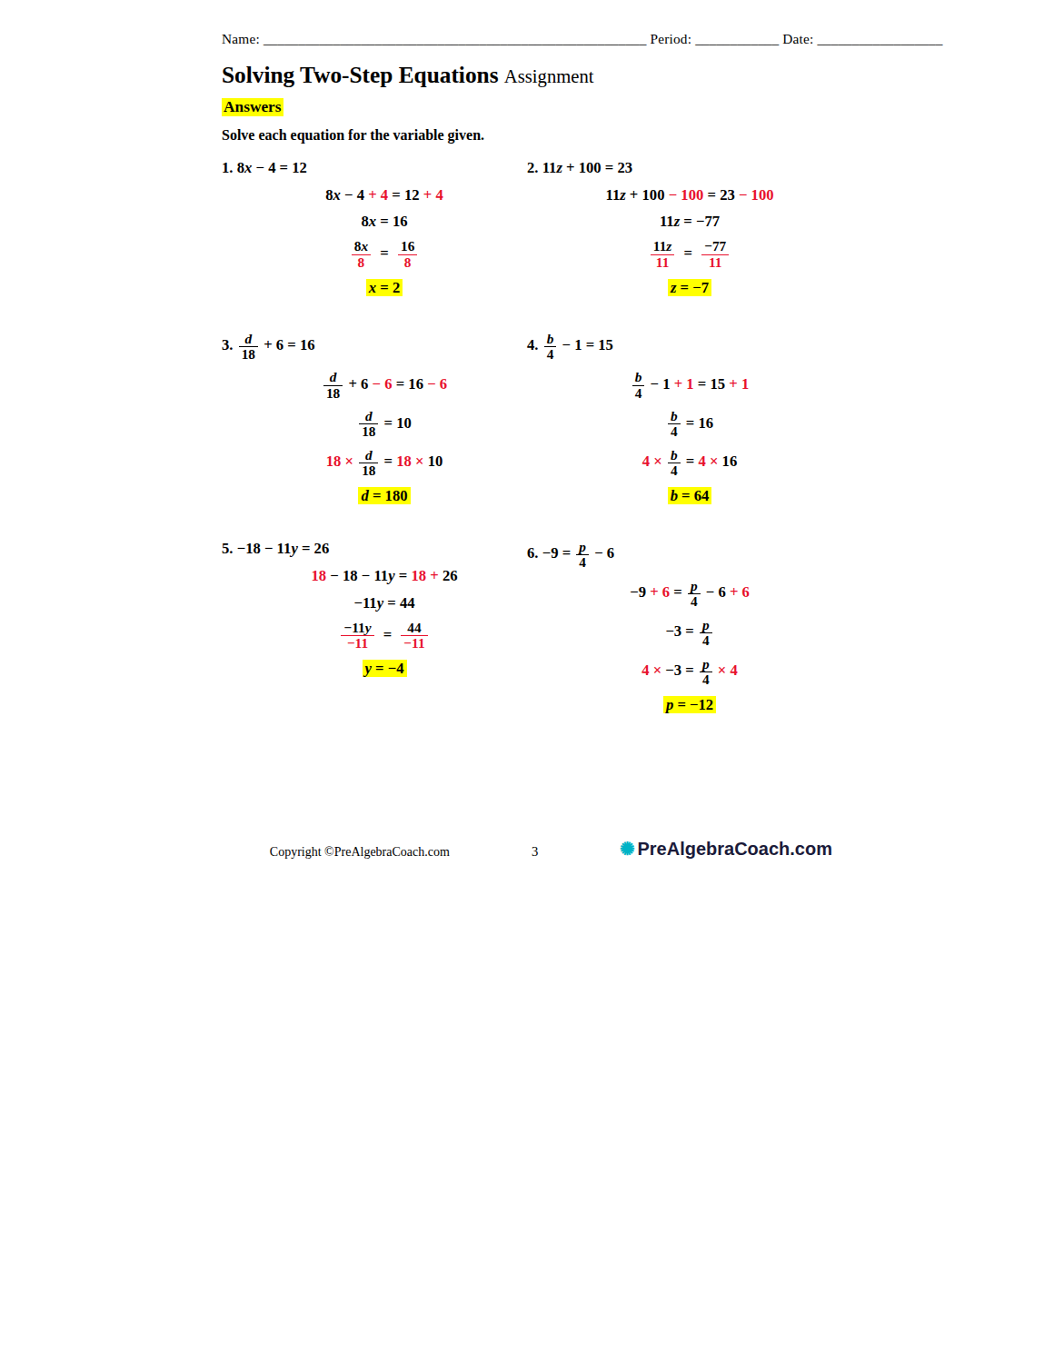Name: _______________________________________________________ Period: ____________ Date: __________________
Solving Two-Step Equations Assignment
Answers
Solve each equation for the variable given.
| 1. 8 x − 4 = 12 8 x − 4 + 4 = 12 + 4 8 x = 16 8 x 8 = 16 8 x = 2 | 2. 11 z + 100 = 23 11 z + 100 − 100 = 23 − 100 11 z = −77 11 z 11 = −77 11 z = −7 |
| 3. d 18 + 6 = 16 d 18 + 6 − 6 = 16 − 6 d 18 = 10 18 × d 18 = 18 × 10 d = 180 | 4. b 4 − 1 = 15 b 4 − 1 + 1 = 15 + 1 b 4 = 16 4 × b 4 = 4 × 16 b = 64 |
| 5. −18 − 11 y = 26 18 − 18 − 11 y = 18 + 26 −11 y = 44 −11 y −11 = 44 −11 y = −4 | 6. −9 = p 4 − 6 −9 + 6 = p 4 − 6 + 6 −3 = p 4 4 × −3 = p 4 × 4 p = −12 |
Copyright ©PreAlgebraCoach.com
3
✺PreAlgebraCoach.com